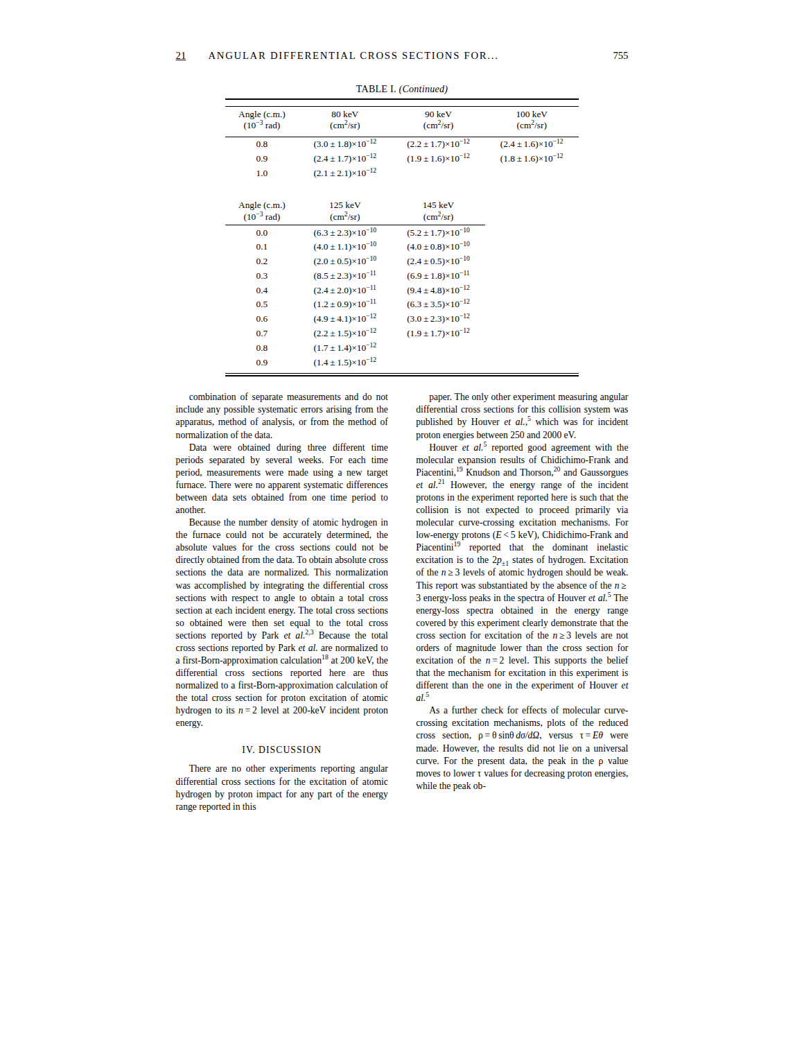21 ANGULAR DIFFERENTIAL CROSS SECTIONS FOR... 755
TABLE I. (Continued)
| Angle (c.m.) (10 −3 rad) | 80 keV (cm 2 /sr) | 90 keV (cm 2 /sr) | 100 keV (cm 2 /sr) |
| --- | --- | --- | --- |
| 0.8 | (3.0 ± 1.8)×10 −12 | (2.2 ± 1.7)×10 −12 | (2.4 ± 1.6)×10 −12 |
| 0.9 | (2.4 ± 1.7)×10 −12 | (1.9 ± 1.6)×10 −12 | (1.8 ± 1.6)×10 −12 |
| 1.0 | (2.1 ± 2.1)×10 −12 | | |
| Angle (c.m.) (10 −3 rad) | 125 keV (cm 2 /sr) | 145 keV (cm 2 /sr) | |
| 0.0 | (6.3 ± 2.3)×10 −10 | (5.2 ± 1.7)×10 −10 | |
| 0.1 | (4.0 ± 1.1)×10 −10 | (4.0 ± 0.8)×10 −10 | |
| 0.2 | (2.0 ± 0.5)×10 −10 | (2.4 ± 0.5)×10 −10 | |
| 0.3 | (8.5 ± 2.3)×10 −11 | (6.9 ± 1.8)×10 −11 | |
| 0.4 | (2.4 ± 2.0)×10 −11 | (9.4 ± 4.8)×10 −12 | |
| 0.5 | (1.2 ± 0.9)×10 −11 | (6.3 ± 3.5)×10 −12 | |
| 0.6 | (4.9 ± 4.1)×10 −12 | (3.0 ± 2.3)×10 −12 | |
| 0.7 | (2.2 ± 1.5)×10 −12 | (1.9 ± 1.7)×10 −12 | |
| 0.8 | (1.7 ± 1.4)×10 −12 | | |
| 0.9 | (1.4 ± 1.5)×10 −12 | | |
combination of separate measurements and do not include any possible systematic errors arising from the apparatus, method of analysis, or from the method of normalization of the data.
Data were obtained during three different time periods separated by several weeks. For each time period, measurements were made using a new target furnace. There were no apparent systematic differences between data sets obtained from one time period to another.
Because the number density of atomic hydrogen in the furnace could not be accurately determined, the absolute values for the cross sections could not be directly obtained from the data. To obtain absolute cross sections the data are normalized. This normalization was accomplished by integrating the differential cross sections with respect to angle to obtain a total cross section at each incident energy. The total cross sections so obtained were then set equal to the total cross sections reported by Park et al.2,3 Because the total cross sections reported by Park et al. are normalized to a first-Born-approximation calculation18 at 200 keV, the differential cross sections reported here are thus normalized to a first-Born-approximation calculation of the total cross section for proton excitation of atomic hydrogen to its n = 2 level at 200-keV incident proton energy.
IV. DISCUSSION
There are no other experiments reporting angular differential cross sections for the excitation of atomic hydrogen by proton impact for any part of the energy range reported in this
paper. The only other experiment measuring angular differential cross sections for this collision system was published by Houver et al.,5 which was for incident proton energies between 250 and 2000 eV.
Houver et al.5 reported good agreement with the molecular expansion results of Chidichimo-Frank and Piacentini,19 Knudson and Thorson,20 and Gaussorgues et al.21 However, the energy range of the incident protons in the experiment reported here is such that the collision is not expected to proceed primarily via molecular curve-crossing excitation mechanisms. For low-energy protons (E < 5 keV), Chidichimo-Frank and Piacentini19 reported that the dominant inelastic excitation is to the 2p±1 states of hydrogen. Excitation of the n ≥ 3 levels of atomic hydrogen should be weak. This report was substantiated by the absence of the n ≥ 3 energy-loss peaks in the spectra of Houver et al.5 The energy-loss spectra obtained in the energy range covered by this experiment clearly demonstrate that the cross section for excitation of the n ≥ 3 levels are not orders of magnitude lower than the cross section for excitation of the n = 2 level. This supports the belief that the mechanism for excitation in this experiment is different than the one in the experiment of Houver et al.5
As a further check for effects of molecular curve-crossing excitation mechanisms, plots of the reduced cross section, ρ = θ sinθ dσ/dΩ, versus τ = Eθ were made. However, the results did not lie on a universal curve. For the present data, the peak in the ρ value moves to lower τ values for decreasing proton energies, while the peak ob-